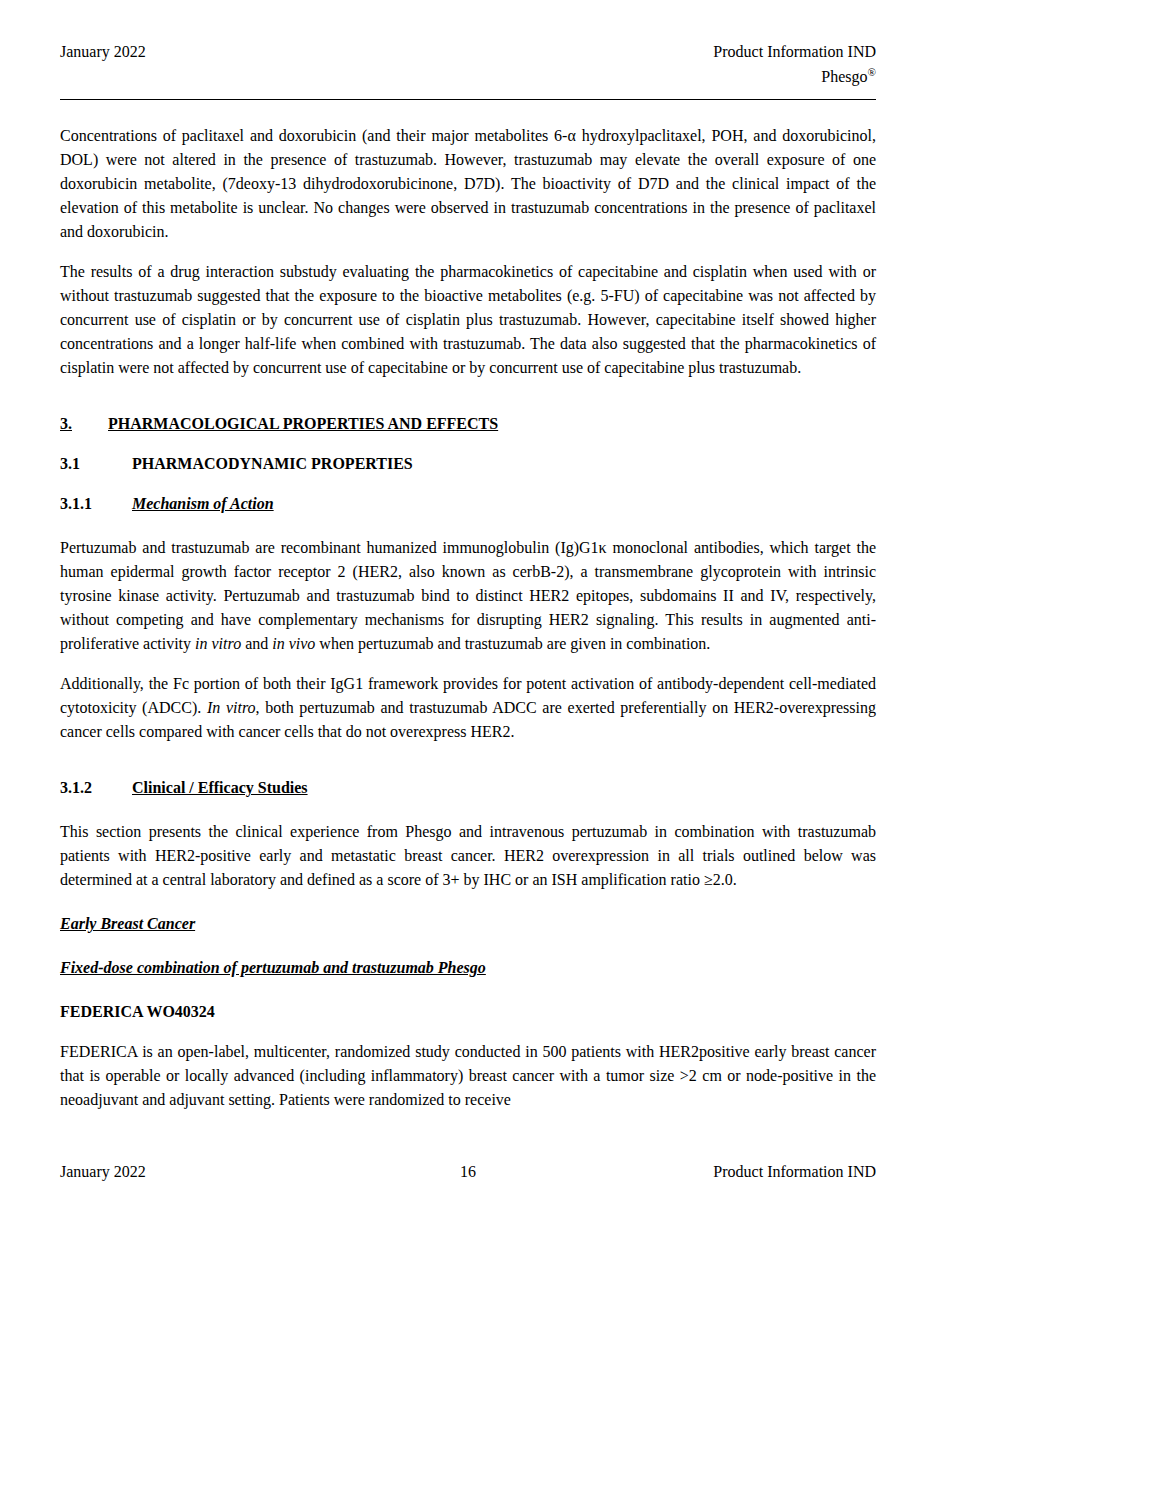January 2022
Product Information IND Phesgo®
Concentrations of paclitaxel and doxorubicin (and their major metabolites 6-α hydroxylpaclitaxel, POH, and doxorubicinol, DOL) were not altered in the presence of trastuzumab. However, trastuzumab may elevate the overall exposure of one doxorubicin metabolite, (7deoxy-13 dihydrodoxorubicinone, D7D). The bioactivity of D7D and the clinical impact of the elevation of this metabolite is unclear. No changes were observed in trastuzumab concentrations in the presence of paclitaxel and doxorubicin.
The results of a drug interaction substudy evaluating the pharmacokinetics of capecitabine and cisplatin when used with or without trastuzumab suggested that the exposure to the bioactive metabolites (e.g. 5-FU) of capecitabine was not affected by concurrent use of cisplatin or by concurrent use of cisplatin plus trastuzumab. However, capecitabine itself showed higher concentrations and a longer half-life when combined with trastuzumab. The data also suggested that the pharmacokinetics of cisplatin were not affected by concurrent use of capecitabine or by concurrent use of capecitabine plus trastuzumab.
3. PHARMACOLOGICAL PROPERTIES AND EFFECTS
3.1 PHARMACODYNAMIC PROPERTIES
3.1.1 Mechanism of Action
Pertuzumab and trastuzumab are recombinant humanized immunoglobulin (Ig)G1κ monoclonal antibodies, which target the human epidermal growth factor receptor 2 (HER2, also known as cerbB-2), a transmembrane glycoprotein with intrinsic tyrosine kinase activity. Pertuzumab and trastuzumab bind to distinct HER2 epitopes, subdomains II and IV, respectively, without competing and have complementary mechanisms for disrupting HER2 signaling. This results in augmented anti-proliferative activity in vitro and in vivo when pertuzumab and trastuzumab are given in combination.
Additionally, the Fc portion of both their IgG1 framework provides for potent activation of antibody-dependent cell-mediated cytotoxicity (ADCC). In vitro, both pertuzumab and trastuzumab ADCC are exerted preferentially on HER2-overexpressing cancer cells compared with cancer cells that do not overexpress HER2.
3.1.2 Clinical / Efficacy Studies
This section presents the clinical experience from Phesgo and intravenous pertuzumab in combination with trastuzumab patients with HER2-positive early and metastatic breast cancer. HER2 overexpression in all trials outlined below was determined at a central laboratory and defined as a score of 3+ by IHC or an ISH amplification ratio ≥2.0.
Early Breast Cancer
Fixed-dose combination of pertuzumab and trastuzumab Phesgo
FEDERICA WO40324
FEDERICA is an open-label, multicenter, randomized study conducted in 500 patients with HER2positive early breast cancer that is operable or locally advanced (including inflammatory) breast cancer with a tumor size >2 cm or node-positive in the neoadjuvant and adjuvant setting. Patients were randomized to receive
January 2022
16
Product Information IND